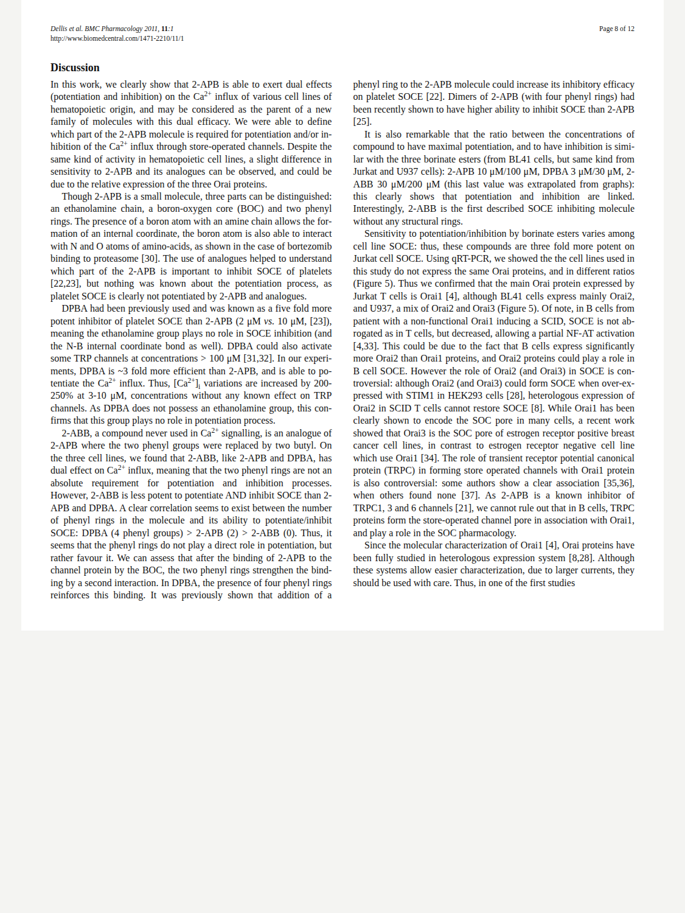Dellis et al. BMC Pharmacology 2011, 11:1
http://www.biomedcentral.com/1471-2210/11/1
Page 8 of 12
Discussion
In this work, we clearly show that 2-APB is able to exert dual effects (potentiation and inhibition) on the Ca2+ influx of various cell lines of hematopoietic origin, and may be considered as the parent of a new family of molecules with this dual efficacy. We were able to define which part of the 2-APB molecule is required for potentiation and/or inhibition of the Ca2+ influx through store-operated channels. Despite the same kind of activity in hematopoietic cell lines, a slight difference in sensitivity to 2-APB and its analogues can be observed, and could be due to the relative expression of the three Orai proteins.
Though 2-APB is a small molecule, three parts can be distinguished: an ethanolamine chain, a boron-oxygen core (BOC) and two phenyl rings. The presence of a boron atom with an amine chain allows the formation of an internal coordinate, the boron atom is also able to interact with N and O atoms of amino-acids, as shown in the case of bortezomib binding to proteasome [30]. The use of analogues helped to understand which part of the 2-APB is important to inhibit SOCE of platelets [22,23], but nothing was known about the potentiation process, as platelet SOCE is clearly not potentiated by 2-APB and analogues.
DPBA had been previously used and was known as a five fold more potent inhibitor of platelet SOCE than 2-APB (2 μM vs. 10 μM, [23]), meaning the ethanolamine group plays no role in SOCE inhibition (and the N-B internal coordinate bond as well). DPBA could also activate some TRP channels at concentrations > 100 μM [31,32]. In our experiments, DPBA is ~3 fold more efficient than 2-APB, and is able to potentiate the Ca2+ influx. Thus, [Ca2+]i variations are increased by 200-250% at 3-10 μM, concentrations without any known effect on TRP channels. As DPBA does not possess an ethanolamine group, this confirms that this group plays no role in potentiation process.
2-ABB, a compound never used in Ca2+ signalling, is an analogue of 2-APB where the two phenyl groups were replaced by two butyl. On the three cell lines, we found that 2-ABB, like 2-APB and DPBA, has dual effect on Ca2+ influx, meaning that the two phenyl rings are not an absolute requirement for potentiation and inhibition processes. However, 2-ABB is less potent to potentiate AND inhibit SOCE than 2-APB and DPBA. A clear correlation seems to exist between the number of phenyl rings in the molecule and its ability to potentiate/inhibit SOCE: DPBA (4 phenyl groups) > 2-APB (2) > 2-ABB (0). Thus, it seems that the phenyl rings do not play a direct role in potentiation, but rather favour it. We can assess that after the binding of 2-APB to the channel protein by the BOC, the two phenyl rings strengthen the binding by a second interaction. In DPBA, the presence of four phenyl rings reinforces this binding. It was previously shown that addition of a phenyl ring to the 2-APB molecule could increase its inhibitory efficacy on platelet SOCE [22]. Dimers of 2-APB (with four phenyl rings) had been recently shown to have higher ability to inhibit SOCE than 2-APB [25].
It is also remarkable that the ratio between the concentrations of compound to have maximal potentiation, and to have inhibition is similar with the three borinate esters (from BL41 cells, but same kind from Jurkat and U937 cells): 2-APB 10 μM/100 μM, DPBA 3 μM/30 μM, 2-ABB 30 μM/200 μM (this last value was extrapolated from graphs): this clearly shows that potentiation and inhibition are linked. Interestingly, 2-ABB is the first described SOCE inhibiting molecule without any structural rings.
Sensitivity to potentiation/inhibition by borinate esters varies among cell line SOCE: thus, these compounds are three fold more potent on Jurkat cell SOCE. Using qRT-PCR, we showed the the cell lines used in this study do not express the same Orai proteins, and in different ratios (Figure 5). Thus we confirmed that the main Orai protein expressed by Jurkat T cells is Orai1 [4], although BL41 cells express mainly Orai2, and U937, a mix of Orai2 and Orai3 (Figure 5). Of note, in B cells from patient with a non-functional Orai1 inducing a SCID, SOCE is not abrogated as in T cells, but decreased, allowing a partial NF-AT activation [4,33]. This could be due to the fact that B cells express significantly more Orai2 than Orai1 proteins, and Orai2 proteins could play a role in B cell SOCE. However the role of Orai2 (and Orai3) in SOCE is controversial: although Orai2 (and Orai3) could form SOCE when over-expressed with STIM1 in HEK293 cells [28], heterologous expression of Orai2 in SCID T cells cannot restore SOCE [8]. While Orai1 has been clearly shown to encode the SOC pore in many cells, a recent work showed that Orai3 is the SOC pore of estrogen receptor positive breast cancer cell lines, in contrast to estrogen receptor negative cell line which use Orai1 [34]. The role of transient receptor potential canonical protein (TRPC) in forming store operated channels with Orai1 protein is also controversial: some authors show a clear association [35,36], when others found none [37]. As 2-APB is a known inhibitor of TRPC1, 3 and 6 channels [21], we cannot rule out that in B cells, TRPC proteins form the store-operated channel pore in association with Orai1, and play a role in the SOC pharmacology.
Since the molecular characterization of Orai1 [4], Orai proteins have been fully studied in heterologous expression system [8,28]. Although these systems allow easier characterization, due to larger currents, they should be used with care. Thus, in one of the first studies